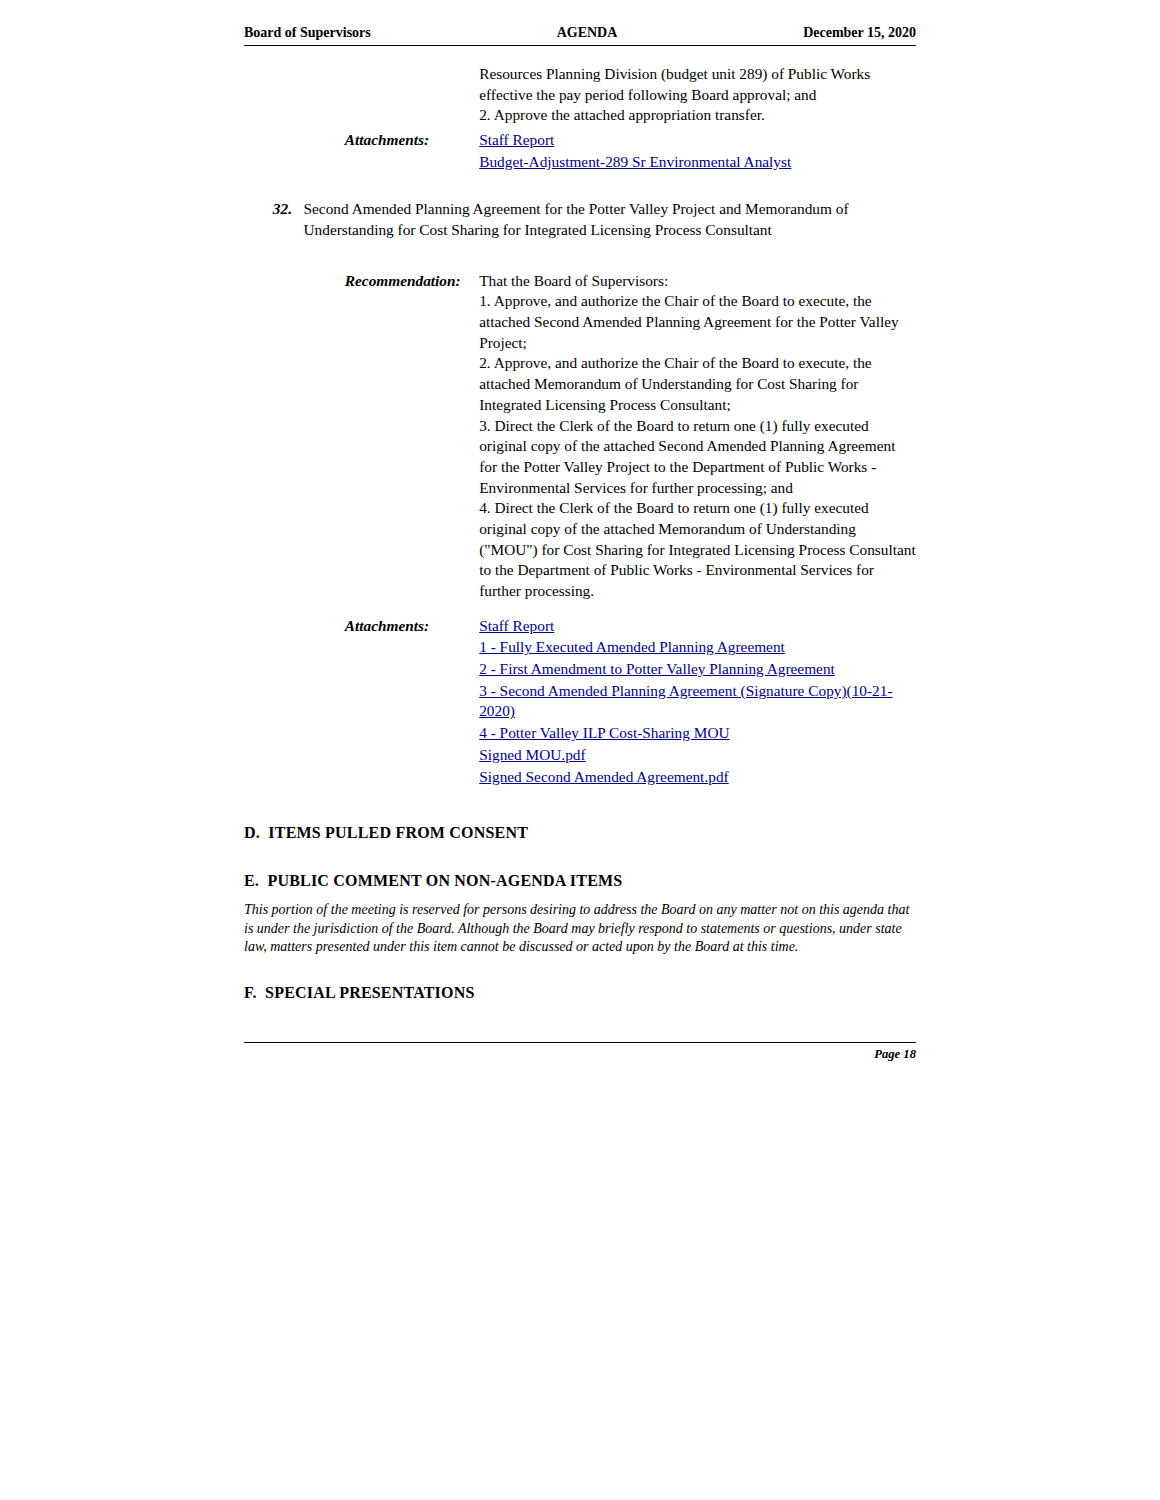Board of Supervisors
AGENDA
December 15, 2020
Resources Planning Division (budget unit 289) of Public Works effective the pay period following Board approval; and
2. Approve the attached appropriation transfer.
Attachments:
Staff Report
Budget-Adjustment-289 Sr Environmental Analyst
32.
Second Amended Planning Agreement for the Potter Valley Project and Memorandum of Understanding for Cost Sharing for Integrated Licensing Process Consultant
Recommendation:
That the Board of Supervisors:
1. Approve, and authorize the Chair of the Board to execute, the attached Second Amended Planning Agreement for the Potter Valley Project;
2. Approve, and authorize the Chair of the Board to execute, the attached Memorandum of Understanding for Cost Sharing for Integrated Licensing Process Consultant;
3. Direct the Clerk of the Board to return one (1) fully executed original copy of the attached Second Amended Planning Agreement for the Potter Valley Project to the Department of Public Works - Environmental Services for further processing; and
4. Direct the Clerk of the Board to return one (1) fully executed original copy of the attached Memorandum of Understanding ("MOU") for Cost Sharing for Integrated Licensing Process Consultant to the Department of Public Works - Environmental Services for further processing.
Attachments:
Staff Report
1 - Fully Executed Amended Planning Agreement
2 - First Amendment to Potter Valley Planning Agreement
3 - Second Amended Planning Agreement (Signature Copy)(10-21-2020)
4 - Potter Valley ILP Cost-Sharing MOU
Signed MOU.pdf
Signed Second Amended Agreement.pdf
D. ITEMS PULLED FROM CONSENT
E. PUBLIC COMMENT ON NON-AGENDA ITEMS
This portion of the meeting is reserved for persons desiring to address the Board on any matter not on this agenda that is under the jurisdiction of the Board. Although the Board may briefly respond to statements or questions, under state law, matters presented under this item cannot be discussed or acted upon by the Board at this time.
F. SPECIAL PRESENTATIONS
Page 18